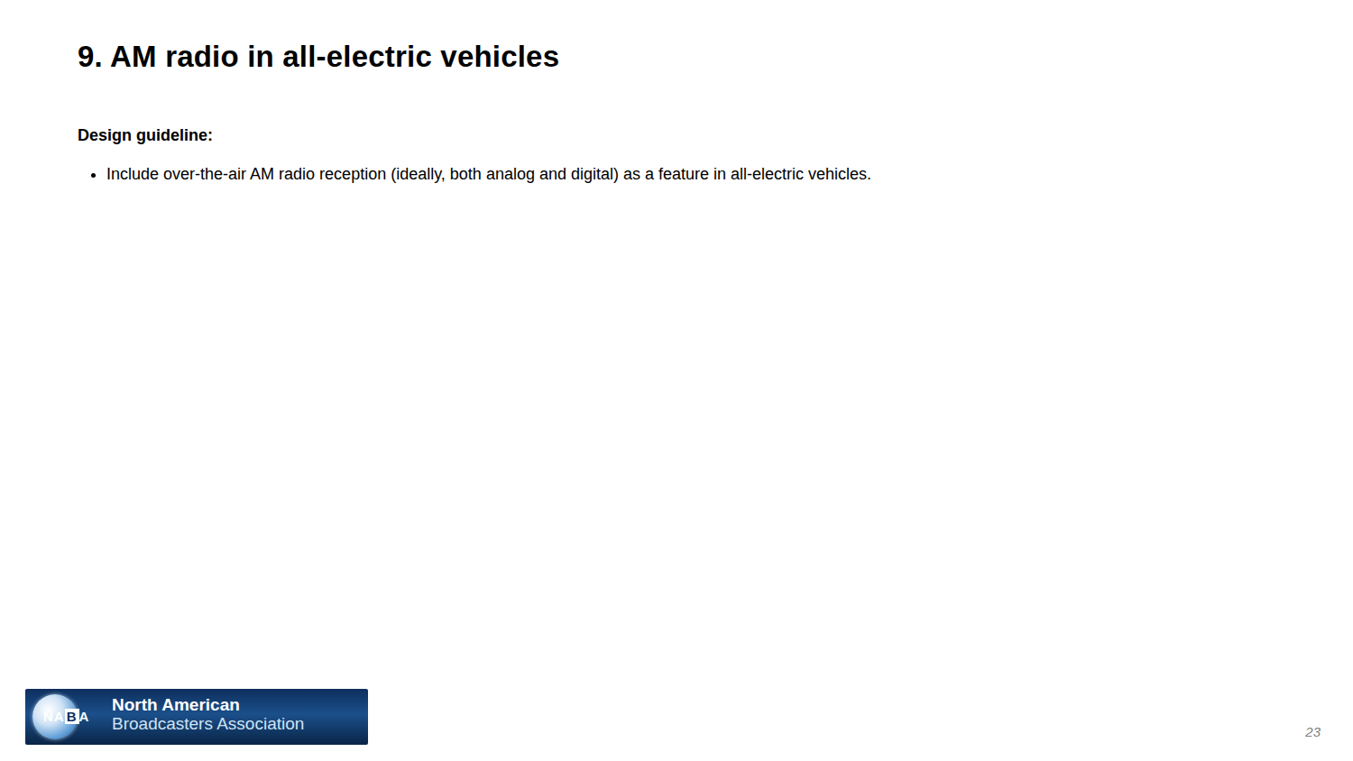9. AM radio in all-electric vehicles
Design guideline:
Include over-the-air AM radio reception (ideally, both analog and digital) as a feature in all-electric vehicles.
NABA
North American
Broadcasters Association
23